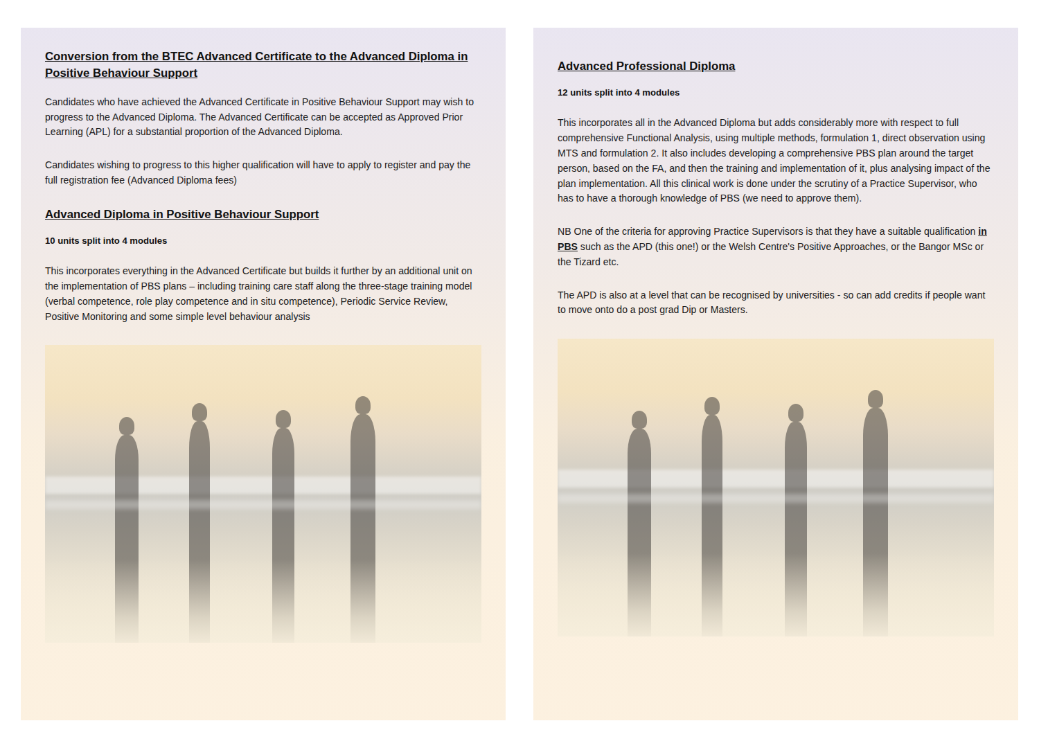Conversion from the BTEC Advanced Certificate to the Advanced Diploma in Positive Behaviour Support
Candidates who have achieved the Advanced Certificate in Positive Behaviour Support may wish to progress to the Advanced Diploma. The Advanced Certificate can be accepted as Approved Prior Learning (APL) for a substantial proportion of the Advanced Diploma.
Candidates wishing to progress to this higher qualification will have to apply to register and pay the full registration fee (Advanced Diploma fees)
Advanced Diploma in Positive Behaviour Support
10 units split into 4 modules
This incorporates everything in the Advanced Certificate but builds it further by an additional unit on the implementation of PBS plans – including training care staff along the three-stage training model (verbal competence, role play competence and in situ competence), Periodic Service Review, Positive Monitoring and some simple level behaviour analysis
Advanced Professional Diploma
12 units split into 4 modules
This incorporates all in the Advanced Diploma but adds considerably more with respect to full comprehensive Functional Analysis, using multiple methods, formulation 1, direct observation using MTS and formulation 2. It also includes developing a comprehensive PBS plan around the target person, based on the FA, and then the training and implementation of it, plus analysing impact of the plan implementation. All this clinical work is done under the scrutiny of a Practice Supervisor, who has to have a thorough knowledge of PBS (we need to approve them).
NB One of the criteria for approving Practice Supervisors is that they have a suitable qualification in PBS such as the APD (this one!) or the Welsh Centre's Positive Approaches, or the Bangor MSc or the Tizard etc.
The APD is also at a level that can be recognised by universities - so can add credits if people want to move onto do a post grad Dip or Masters.